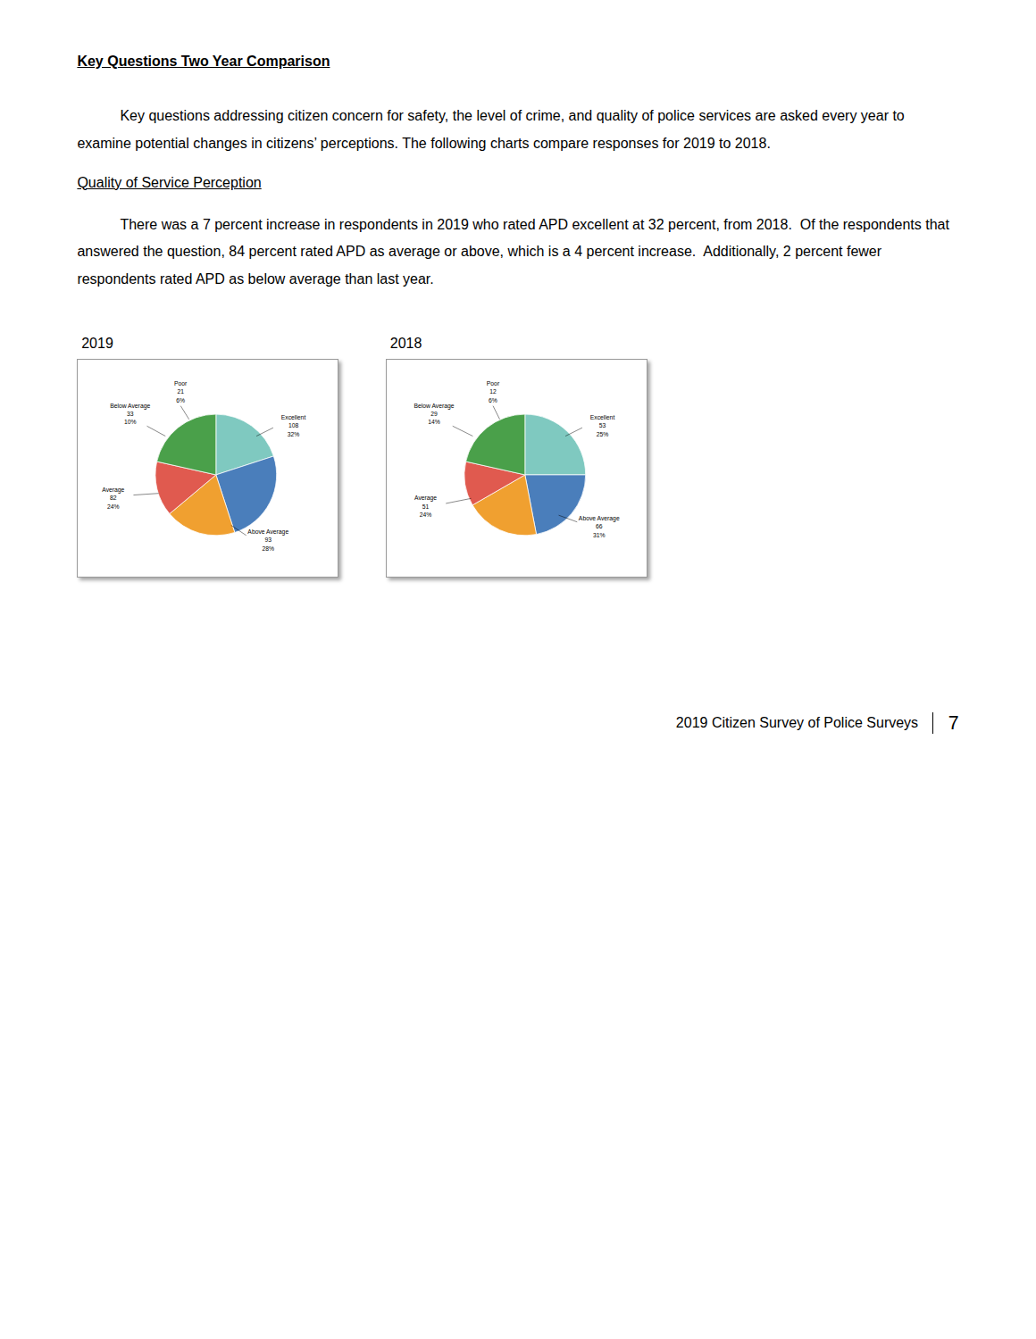Key Questions Two Year Comparison
Key questions addressing citizen concern for safety, the level of crime, and quality of police services are asked every year to examine potential changes in citizens’ perceptions. The following charts compare responses for 2019 to 2018.
Quality of Service Perception
There was a 7 percent increase in respondents in 2019 who rated APD excellent at 32 percent, from 2018. Of the respondents that answered the question, 84 percent rated APD as average or above, which is a 4 percent increase. Additionally, 2 percent fewer respondents rated APD as below average than last year.
2019
Poor 21 6% Below Average 33 10% Excellent 108 32% Average 82 24% Above Average 93 28%
2018
Poor 12 6% Below Average 29 14% Excellent 53 25% Average 51 24% Above Average 66 31%
2019 Citizen Survey of Police Surveys 7